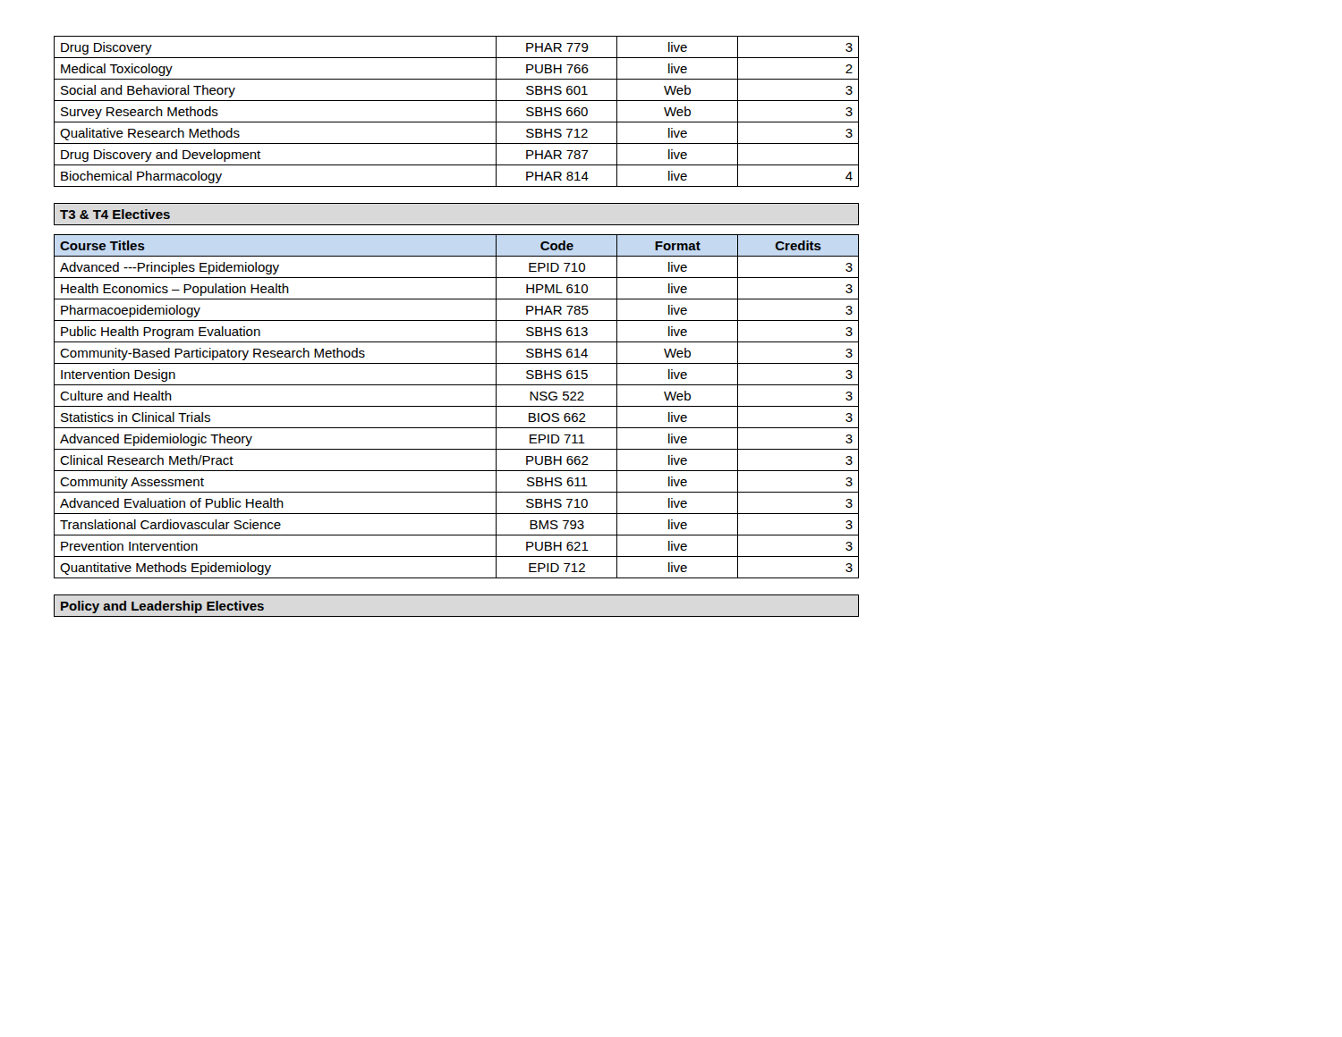| Drug Discovery | PHAR 779 | live | 3 |
| Medical Toxicology | PUBH 766 | live | 2 |
| Social and Behavioral Theory | SBHS 601 | Web | 3 |
| Survey Research Methods | SBHS 660 | Web | 3 |
| Qualitative Research Methods | SBHS 712 | live | 3 |
| Drug Discovery and Development | PHAR 787 | live | |
| Biochemical Pharmacology | PHAR 814 | live | 4 |
| T3 & T4 Electives |
| Course Titles | Code | Format | Credits |
| --- | --- | --- | --- |
| Advanced ---Principles Epidemiology | EPID 710 | live | 3 |
| Health Economics – Population Health | HPML 610 | live | 3 |
| Pharmacoepidemiology | PHAR 785 | live | 3 |
| Public Health Program Evaluation | SBHS 613 | live | 3 |
| Community-Based Participatory Research Methods | SBHS 614 | Web | 3 |
| Intervention Design | SBHS 615 | live | 3 |
| Culture and Health | NSG 522 | Web | 3 |
| Statistics in Clinical Trials | BIOS 662 | live | 3 |
| Advanced Epidemiologic Theory | EPID 711 | live | 3 |
| Clinical Research Meth/Pract | PUBH 662 | live | 3 |
| Community Assessment | SBHS 611 | live | 3 |
| Advanced Evaluation of Public Health | SBHS 710 | live | 3 |
| Translational Cardiovascular Science | BMS 793 | live | 3 |
| Prevention Intervention | PUBH 621 | live | 3 |
| Quantitative Methods Epidemiology | EPID 712 | live | 3 |
| Policy and Leadership Electives |